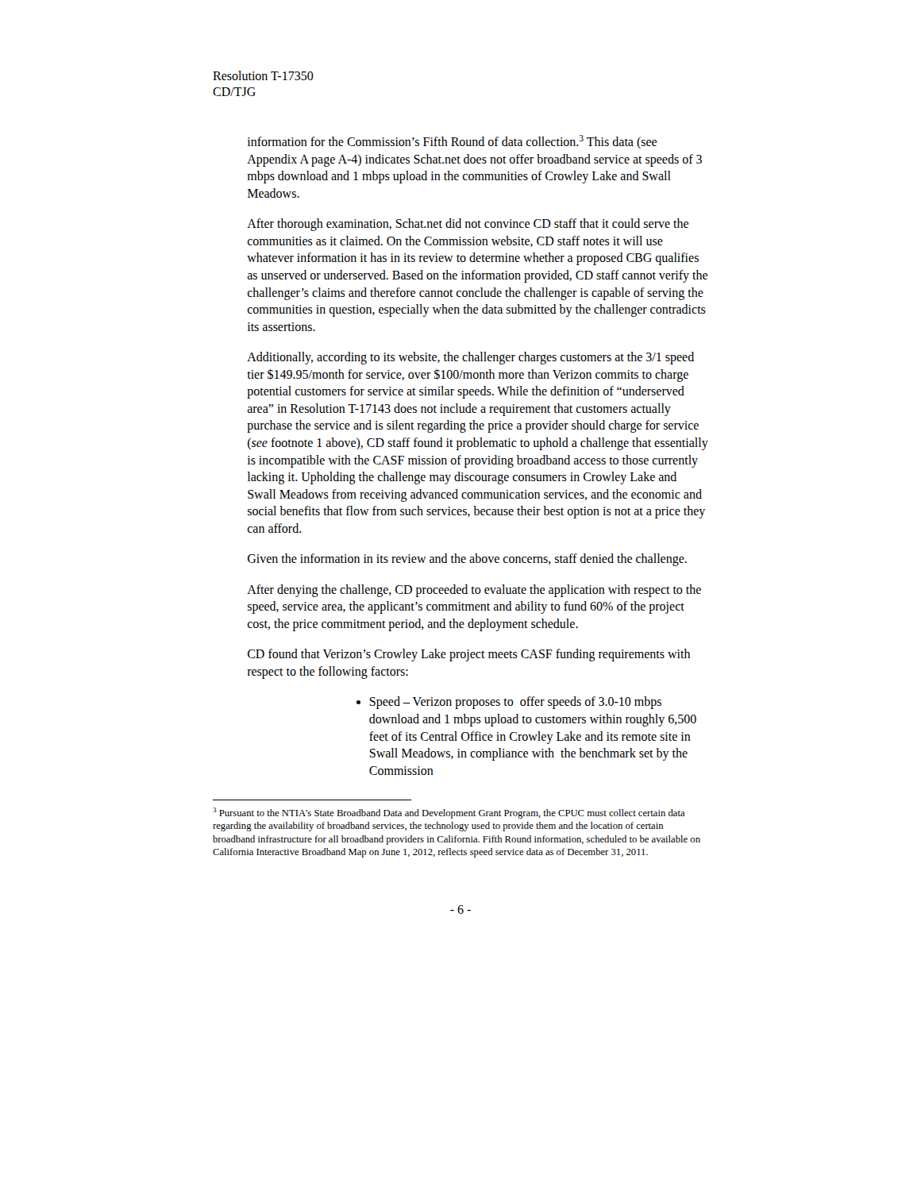Resolution T-17350
CD/TJG
information for the Commission’s Fifth Round of data collection.3 This data (see Appendix A page A-4) indicates Schat.net does not offer broadband service at speeds of 3 mbps download and 1 mbps upload in the communities of Crowley Lake and Swall Meadows.
After thorough examination, Schat.net did not convince CD staff that it could serve the communities as it claimed. On the Commission website, CD staff notes it will use whatever information it has in its review to determine whether a proposed CBG qualifies as unserved or underserved. Based on the information provided, CD staff cannot verify the challenger’s claims and therefore cannot conclude the challenger is capable of serving the communities in question, especially when the data submitted by the challenger contradicts its assertions.
Additionally, according to its website, the challenger charges customers at the 3/1 speed tier $149.95/month for service, over $100/month more than Verizon commits to charge potential customers for service at similar speeds. While the definition of “underserved area” in Resolution T-17143 does not include a requirement that customers actually purchase the service and is silent regarding the price a provider should charge for service (see footnote 1 above), CD staff found it problematic to uphold a challenge that essentially is incompatible with the CASF mission of providing broadband access to those currently lacking it. Upholding the challenge may discourage consumers in Crowley Lake and Swall Meadows from receiving advanced communication services, and the economic and social benefits that flow from such services, because their best option is not at a price they can afford.
Given the information in its review and the above concerns, staff denied the challenge.
After denying the challenge, CD proceeded to evaluate the application with respect to the speed, service area, the applicant’s commitment and ability to fund 60% of the project cost, the price commitment period, and the deployment schedule.
CD found that Verizon’s Crowley Lake project meets CASF funding requirements with respect to the following factors:
Speed – Verizon proposes to offer speeds of 3.0-10 mbps download and 1 mbps upload to customers within roughly 6,500 feet of its Central Office in Crowley Lake and its remote site in Swall Meadows, in compliance with the benchmark set by the Commission
3 Pursuant to the NTIA's State Broadband Data and Development Grant Program, the CPUC must collect certain data regarding the availability of broadband services, the technology used to provide them and the location of certain broadband infrastructure for all broadband providers in California. Fifth Round information, scheduled to be available on California Interactive Broadband Map on June 1, 2012, reflects speed service data as of December 31, 2011.
- 6 -